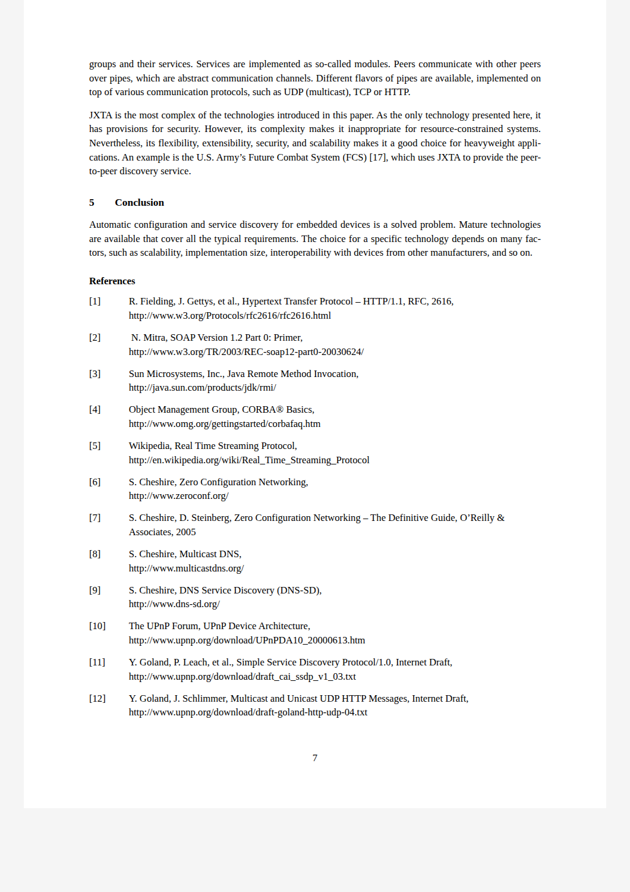groups and their services. Services are implemented as so-called modules. Peers communicate with other peers over pipes, which are abstract communication channels. Different flavors of pipes are available, implemented on top of various communication protocols, such as UDP (multicast), TCP or HTTP.
JXTA is the most complex of the technologies introduced in this paper. As the only technology presented here, it has provisions for security. However, its complexity makes it inappropriate for resource-constrained systems. Nevertheless, its flexibility, extensibility, security, and scalability makes it a good choice for heavyweight applications. An example is the U.S. Army’s Future Combat System (FCS) [17], which uses JXTA to provide the peer-to-peer discovery service.
5 Conclusion
Automatic configuration and service discovery for embedded devices is a solved problem. Mature technologies are available that cover all the typical requirements. The choice for a specific technology depends on many factors, such as scalability, implementation size, interoperability with devices from other manufacturers, and so on.
References
[1] R. Fielding, J. Gettys, et al., Hypertext Transfer Protocol – HTTP/1.1, RFC, 2616, http://www.w3.org/Protocols/rfc2616/rfc2616.html
[2] N. Mitra, SOAP Version 1.2 Part 0: Primer, http://www.w3.org/TR/2003/REC-soap12-part0-20030624/
[3] Sun Microsystems, Inc., Java Remote Method Invocation, http://java.sun.com/products/jdk/rmi/
[4] Object Management Group, CORBA® Basics, http://www.omg.org/gettingstarted/corbafaq.htm
[5] Wikipedia, Real Time Streaming Protocol, http://en.wikipedia.org/wiki/Real_Time_Streaming_Protocol
[6] S. Cheshire, Zero Configuration Networking, http://www.zeroconf.org/
[7] S. Cheshire, D. Steinberg, Zero Configuration Networking – The Definitive Guide, O’Reilly & Associates, 2005
[8] S. Cheshire, Multicast DNS, http://www.multicastdns.org/
[9] S. Cheshire, DNS Service Discovery (DNS-SD), http://www.dns-sd.org/
[10] The UPnP Forum, UPnP Device Architecture, http://www.upnp.org/download/UPnPDA10_20000613.htm
[11] Y. Goland, P. Leach, et al., Simple Service Discovery Protocol/1.0, Internet Draft, http://www.upnp.org/download/draft_cai_ssdp_v1_03.txt
[12] Y. Goland, J. Schlimmer, Multicast and Unicast UDP HTTP Messages, Internet Draft, http://www.upnp.org/download/draft-goland-http-udp-04.txt
7